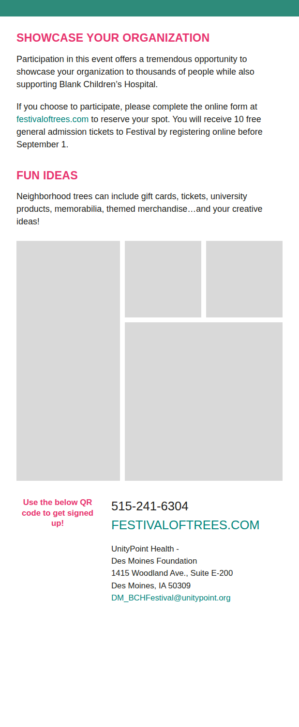Showcase Your Organization
Participation in this event offers a tremendous opportunity to showcase your organization to thousands of people while also supporting Blank Children’s Hospital.
If you choose to participate, please complete the online form at festivaloftrees.com to reserve your spot. You will receive 10 free general admission tickets to Festival by registering online before September 1.
Fun Ideas
Neighborhood trees can include gift cards, tickets, university products, memorabilia, themed merchandise…and your creative ideas!
Use the below QR code to get signed up!
515-241-6304
festivaloftrees.com
UnityPoint Health -
Des Moines Foundation
1415 Woodland Ave., Suite E-200
Des Moines, IA 50309
DM_BCHFestival@unitypoint.org